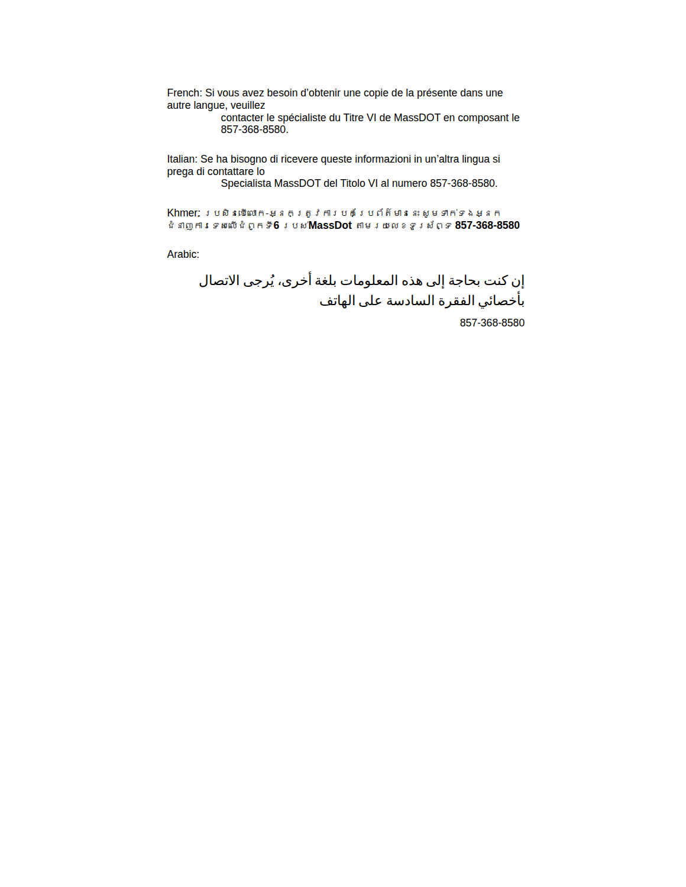French: Si vous avez besoin d’obtenir une copie de la présente dans une autre langue, veuillez contacter le spécialiste du Titre VI de MassDOT en composant le 857-368-8580.
Italian: Se ha bisogno di ricevere queste informazioni in un’altra lingua si prega di contattare lo Specialista MassDOT del Titolo VI al numero 857-368-8580.
Khmer: ប្រសិនបើលោក‑អ្នកត្រូវការបកប្រែព័ត៌មាននេះ សូមទាក់ទងអ្នកជំនាញការទេសលើជំពូកទី6 របស់MassDot តាមរយៈលេខទូរស័ព្ទ 857-368-8580
Arabic:
إن كنت بحاجة إلى هذه المعلومات بلغة أخرى، يُرجى الاتصال بأخصائي الفقرة السادسة على الهاتف
857-368-8580